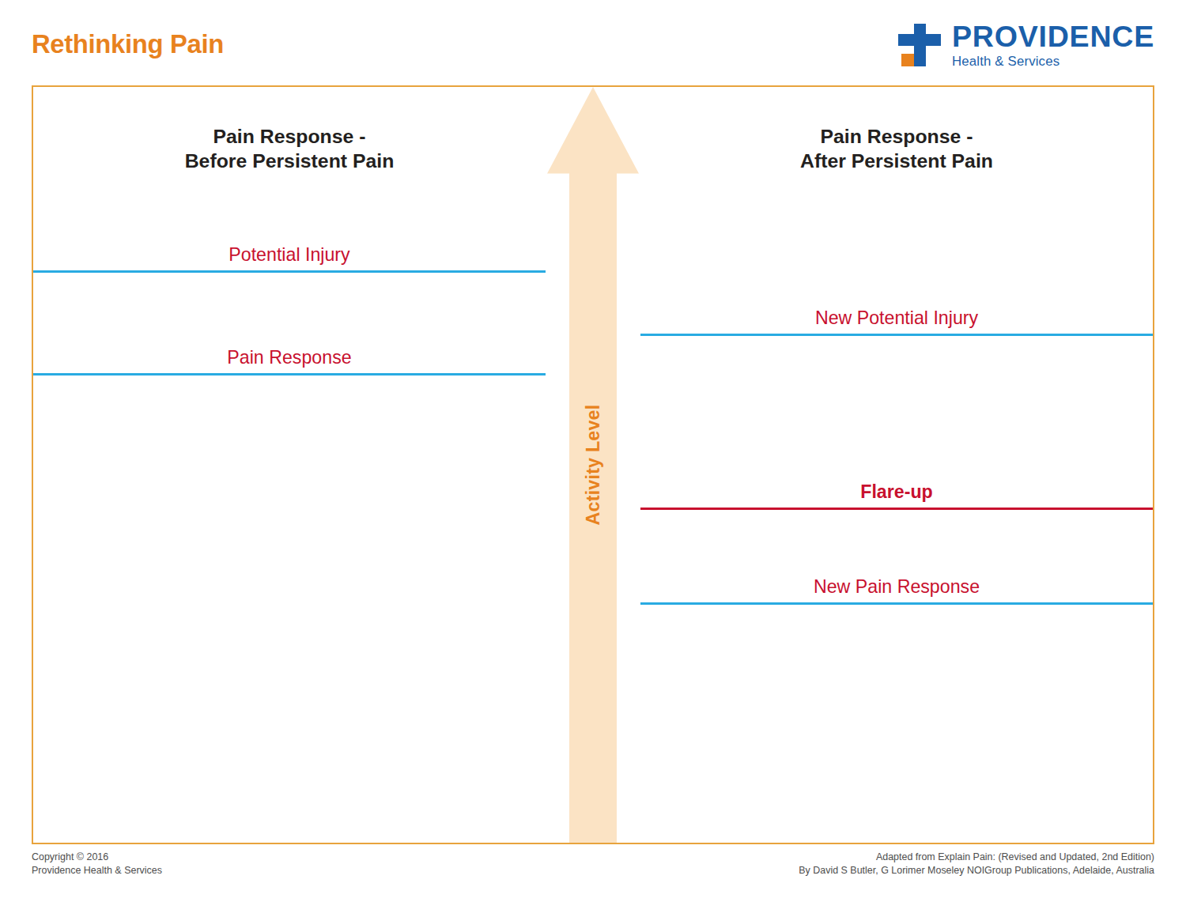Rethinking Pain
PROVIDENCE Health & Services
Pain Response -
Before Persistent Pain
Potential Injury
Pain Response
Activity Level
Pain Response -
After Persistent Pain
New Potential Injury
Flare-up
New Pain Response
Copyright © 2016
Providence Health & Services
Adapted from Explain Pain: (Revised and Updated, 2nd Edition)
By David S Butler, G Lorimer Moseley NOIGroup Publications, Adelaide, Australia